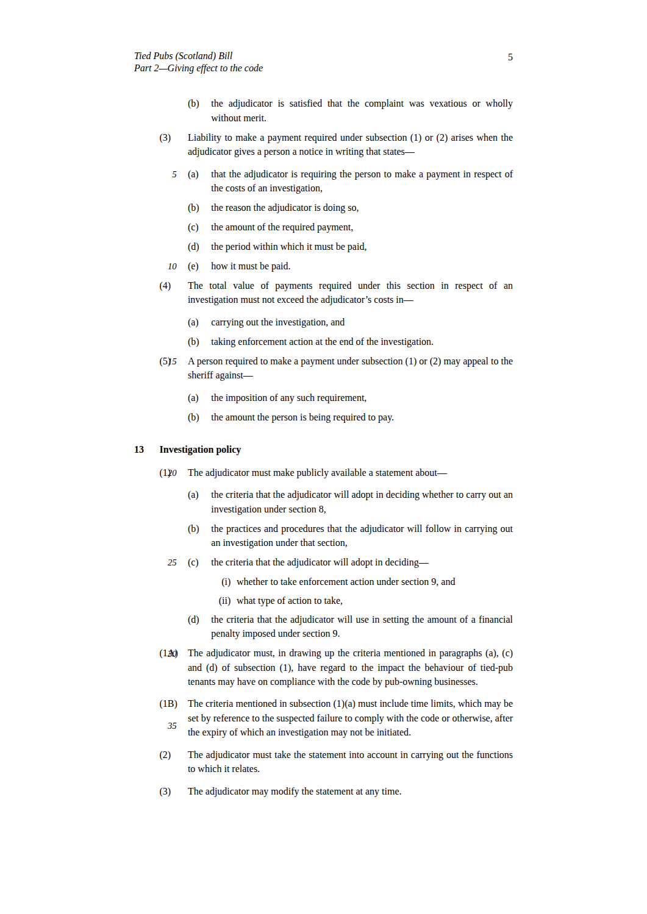Tied Pubs (Scotland) Bill
Part 2—Giving effect to the code
5
(b)
the adjudicator is satisfied that the complaint was vexatious or wholly without merit.
(3)
Liability to make a payment required under subsection (1) or (2) arises when the adjudicator gives a person a notice in writing that states—
5
(a)
that the adjudicator is requiring the person to make a payment in respect of the costs of an investigation,
(b)
the reason the adjudicator is doing so,
(c)
the amount of the required payment,
(d)
the period within which it must be paid,
10
(e)
how it must be paid.
(4)
The total value of payments required under this section in respect of an investigation must not exceed the adjudicator’s costs in—
(a)
carrying out the investigation, and
(b)
taking enforcement action at the end of the investigation.
15
(5)
A person required to make a payment under subsection (1) or (2) may appeal to the sheriff against—
(a)
the imposition of any such requirement,
(b)
the amount the person is being required to pay.
13
Investigation policy
20
(1)
The adjudicator must make publicly available a statement about—
(a)
the criteria that the adjudicator will adopt in deciding whether to carry out an investigation under section 8,
(b)
the practices and procedures that the adjudicator will follow in carrying out an investigation under that section,
25
(c)
the criteria that the adjudicator will adopt in deciding—
(i)
whether to take enforcement action under section 9, and
(ii)
what type of action to take,
(d)
the criteria that the adjudicator will use in setting the amount of a financial penalty imposed under section 9.
30
(1A)
The adjudicator must, in drawing up the criteria mentioned in paragraphs (a), (c) and (d) of subsection (1), have regard to the impact the behaviour of tied-pub tenants may have on compliance with the code by pub-owning businesses.
35
(1B)
The criteria mentioned in subsection (1)(a) must include time limits, which may be set by reference to the suspected failure to comply with the code or otherwise, after the expiry of which an investigation may not be initiated.
(2)
The adjudicator must take the statement into account in carrying out the functions to which it relates.
(3)
The adjudicator may modify the statement at any time.